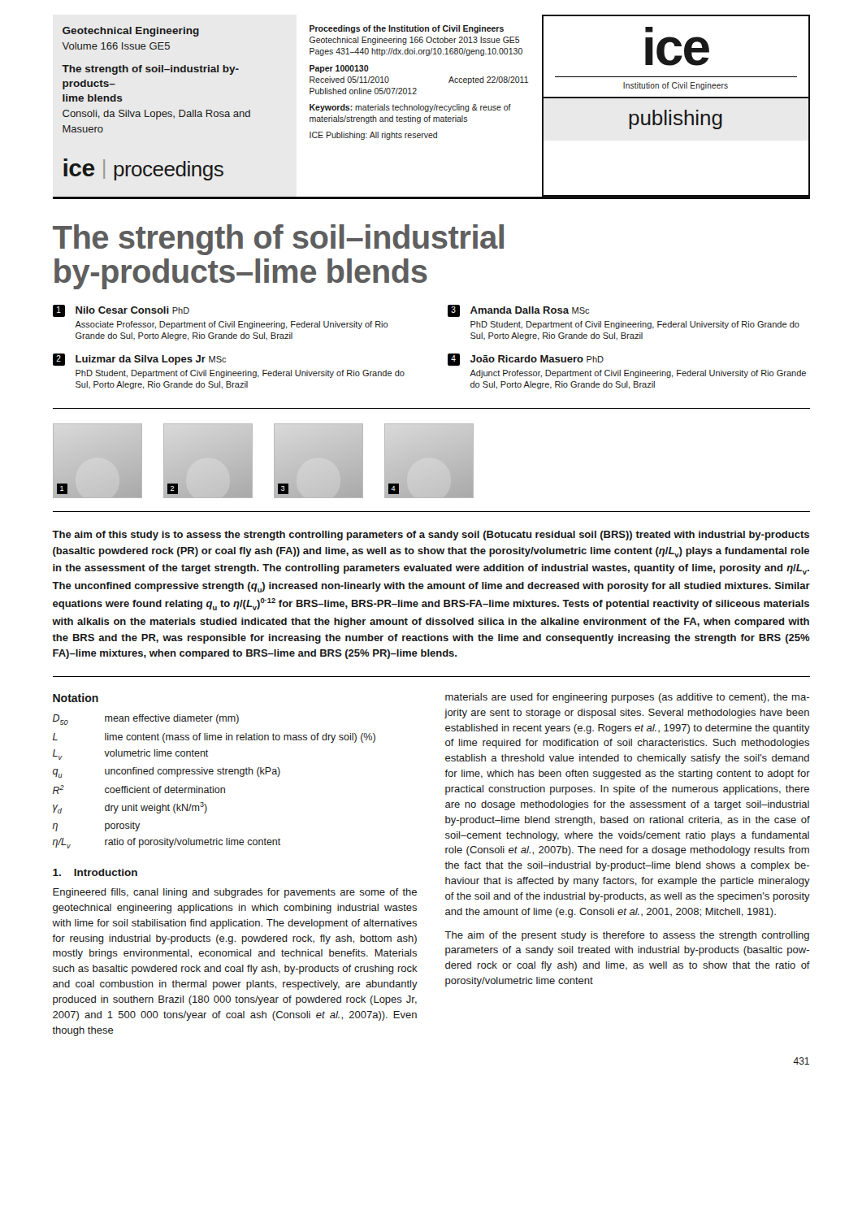Geotechnical Engineering
Volume 166 Issue GE5
The strength of soil–industrial by-products–
lime blends
Consoli, da Silva Lopes, Dalla Rosa and Masuero
ice|proceedings
Proceedings of the Institution of Civil Engineers
Geotechnical Engineering 166 October 2013 Issue GE5
Pages 431–440 http://dx.doi.org/10.1680/geng.10.00130
Paper 1000130
Received 05/11/2010 Accepted 22/08/2011
Published online 05/07/2012
Keywords: materials technology/recycling & reuse of materials/strength and testing of materials
ICE Publishing: All rights reserved
ice
Institution of Civil Engineers
publishing
The strength of soil–industrial
by-products–lime blends
1
Nilo Cesar Consoli PhD
Associate Professor, Department of Civil Engineering, Federal University of Rio Grande do Sul, Porto Alegre, Rio Grande do Sul, Brazil
3
Amanda Dalla Rosa MSc
PhD Student, Department of Civil Engineering, Federal University of Rio Grande do Sul, Porto Alegre, Rio Grande do Sul, Brazil
2
Luizmar da Silva Lopes Jr MSc
PhD Student, Department of Civil Engineering, Federal University of Rio Grande do Sul, Porto Alegre, Rio Grande do Sul, Brazil
4
João Ricardo Masuero PhD
Adjunct Professor, Department of Civil Engineering, Federal University of Rio Grande do Sul, Porto Alegre, Rio Grande do Sul, Brazil
1
2
3
4
The aim of this study is to assess the strength controlling parameters of a sandy soil (Botucatu residual soil (BRS)) treated with industrial by-products (basaltic powdered rock (PR) or coal fly ash (FA)) and lime, as well as to show that the porosity/volumetric lime content (η/Lv) plays a fundamental role in the assessment of the target strength. The controlling parameters evaluated were addition of industrial wastes, quantity of lime, porosity and η/Lv. The unconfined compressive strength (qu) increased non-linearly with the amount of lime and decreased with porosity for all studied mixtures. Similar equations were found relating qu to η/(Lv)0·12 for BRS–lime, BRS-PR–lime and BRS-FA–lime mixtures. Tests of potential reactivity of siliceous materials with alkalis on the materials studied indicated that the higher amount of dissolved silica in the alkaline environment of the FA, when compared with the BRS and the PR, was responsible for increasing the number of reactions with the lime and consequently increasing the strength for BRS (25% FA)–lime mixtures, when compared to BRS–lime and BRS (25% PR)–lime blends.
Notation
D50
mean effective diameter (mm)
L
lime content (mass of lime in relation to mass of dry soil) (%)
Lv
volumetric lime content
qu
unconfined compressive strength (kPa)
R2
coefficient of determination
γd
dry unit weight (kN/m3)
η
porosity
η/Lv
ratio of porosity/volumetric lime content
1. Introduction
Engineered fills, canal lining and subgrades for pavements are some of the geotechnical engineering applications in which combining industrial wastes with lime for soil stabilisation find application. The development of alternatives for reusing industrial by-products (e.g. powdered rock, fly ash, bottom ash) mostly brings environmental, economical and technical benefits. Materials such as basaltic powdered rock and coal fly ash, by-products of crushing rock and coal combustion in thermal power plants, respectively, are abundantly produced in southern Brazil (180 000 tons/year of powdered rock (Lopes Jr, 2007) and 1 500 000 tons/year of coal ash (Consoli et al., 2007a)). Even though these
materials are used for engineering purposes (as additive to cement), the majority are sent to storage or disposal sites. Several methodologies have been established in recent years (e.g. Rogers et al., 1997) to determine the quantity of lime required for modification of soil characteristics. Such methodologies establish a threshold value intended to chemically satisfy the soil's demand for lime, which has been often suggested as the starting content to adopt for practical construction purposes. In spite of the numerous applications, there are no dosage methodologies for the assessment of a target soil–industrial by-product–lime blend strength, based on rational criteria, as in the case of soil–cement technology, where the voids/cement ratio plays a fundamental role (Consoli et al., 2007b). The need for a dosage methodology results from the fact that the soil–industrial by-product–lime blend shows a complex behaviour that is affected by many factors, for example the particle mineralogy of the soil and of the industrial by-products, as well as the specimen's porosity and the amount of lime (e.g. Consoli et al., 2001, 2008; Mitchell, 1981).
The aim of the present study is therefore to assess the strength controlling parameters of a sandy soil treated with industrial by-products (basaltic powdered rock or coal fly ash) and lime, as well as to show that the ratio of porosity/volumetric lime content
431